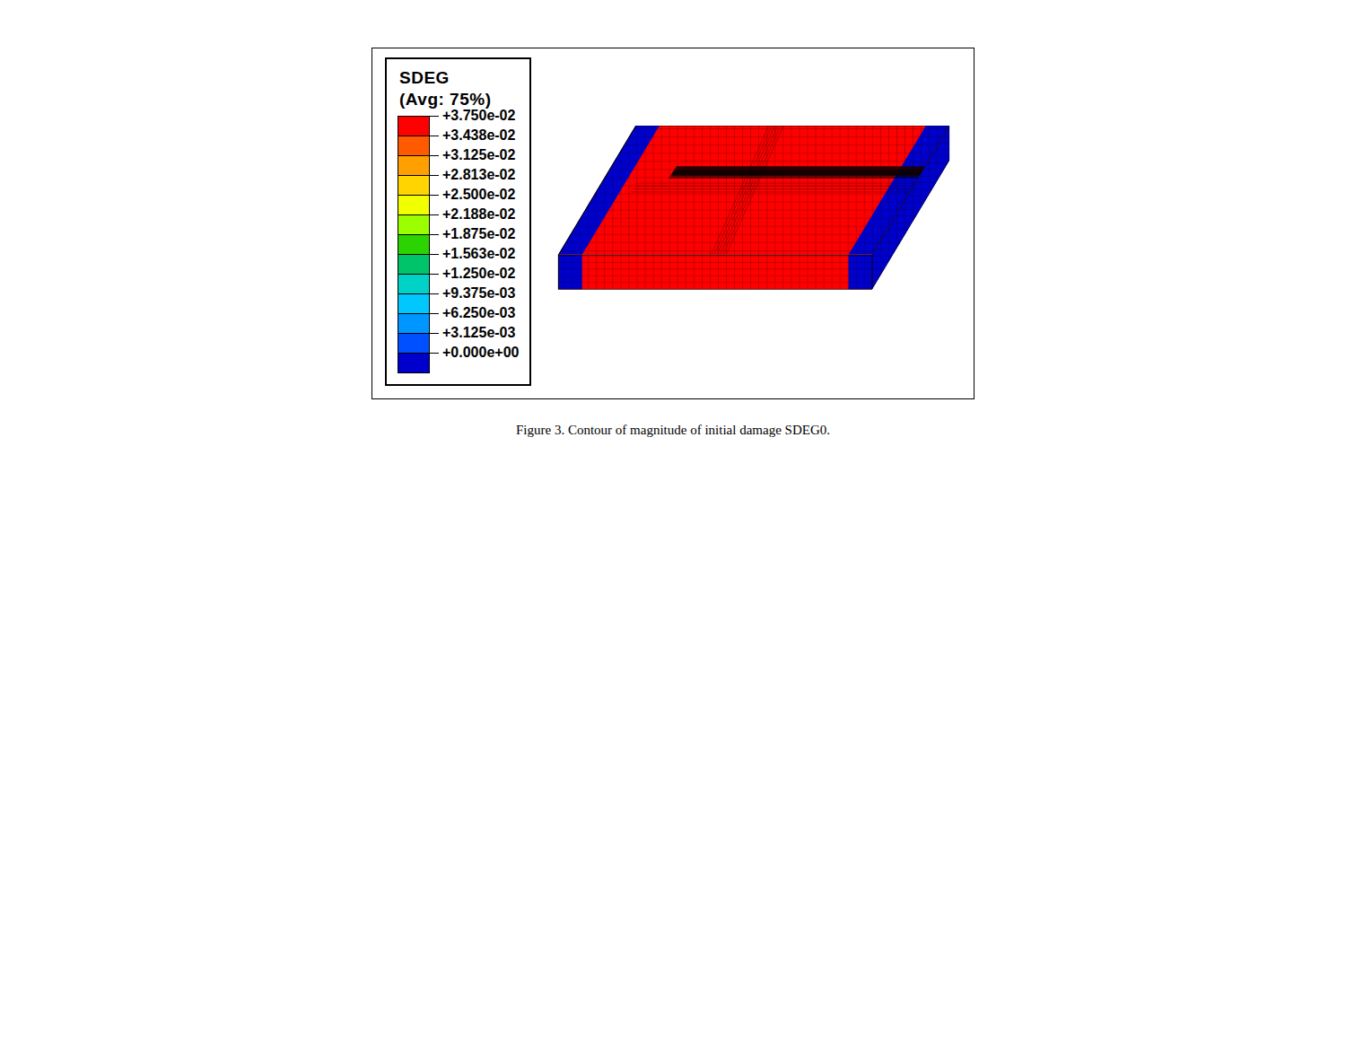SDEG
(Avg: 75%)
+3.750e-02 +3.438e-02 +3.125e-02 +2.813e-02 +2.500e-02 +2.188e-02 +1.875e-02 +1.563e-02 +1.250e-02 +9.375e-03 +6.250e-03 +3.125e-03 +0.000e+00
Figure 3. Contour of magnitude of initial damage SDEG0.